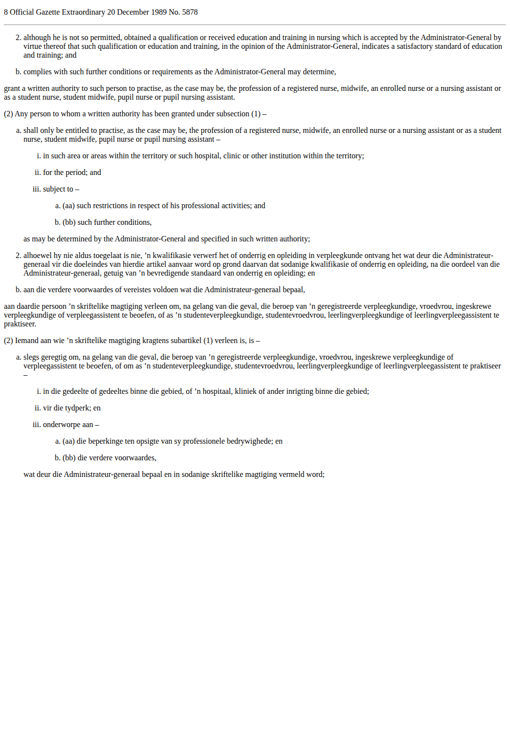8 Official Gazette Extraordinary 20 December 1989 No. 5878
although he is not so permitted, obtained a qualification or received education and training in nursing which is accepted by the Administrator-General by virtue thereof that such qualification or education and training, in the opinion of the Administrator-General, indicates a satisfactory standard of education and training; and
complies with such further conditions or requirements as the Administrator-General may determine,
grant a written authority to such person to practise, as the case may be, the profession of a registered nurse, midwife, an enrolled nurse or a nursing assistant or as a student nurse, student midwife, pupil nurse or pupil nursing assistant.
(2) Any person to whom a written authority has been granted under subsection (1) –
shall only be entitled to practise, as the case may be, the profession of a registered nurse, midwife, an enrolled nurse or a nursing assistant or as a student nurse, student midwife, pupil nurse or pupil nursing assistant –
in such area or areas within the territory or such hospital, clinic or other institution within the territory;
for the period; and
subject to –
(aa) such restrictions in respect of his professional activities; and
(bb) such further conditions,
as may be determined by the Administrator-General and specified in such written authority;
alhoewel hy nie aldus toegelaat is nie, ’n kwalifikasie verwerf het of onderrig en opleiding in verpleegkunde ontvang het wat deur die Administrateur-generaal vir die doeleindes van hierdie artikel aanvaar word op grond daarvan dat sodanige kwalifikasie of onderrig en opleiding, na die oordeel van die Administrateur-generaal, getuig van ’n bevredigende standaard van onderrig en opleiding; en
aan die verdere voorwaardes of vereistes voldoen wat die Administrateur-generaal bepaal,
aan daardie persoon ’n skriftelike magtiging verleen om, na gelang van die geval, die beroep van ’n geregistreerde verpleegkundige, vroedvrou, ingeskrewe verpleegkundige of verpleegassistent te beoefen, of as ’n studenteverpleegkundige, studentevroedvrou, leerlingverpleegkundige of leerlingverpleegassistent te praktiseer.
(2) Iemand aan wie ’n skriftelike magtiging kragtens subartikel (1) verleen is, is –
slegs geregtig om, na gelang van die geval, die beroep van ’n geregistreerde verpleegkundige, vroedvrou, ingeskrewe verpleegkundige of verpleegassistent te beoefen, of om as ’n studenteverpleegkundige, studentevroedvrou, leerlingverpleegkundige of leerlingverpleegassistent te praktiseer –
in die gedeelte of gedeeltes binne die gebied, of ’n hospitaal, kliniek of ander inrigting binne die gebied;
vir die tydperk; en
onderworpe aan –
(aa) die beperkinge ten opsigte van sy professionele bedrywighede; en
(bb) die verdere voorwaardes,
wat deur die Administrateur-generaal bepaal en in sodanige skriftelike magtiging vermeld word;